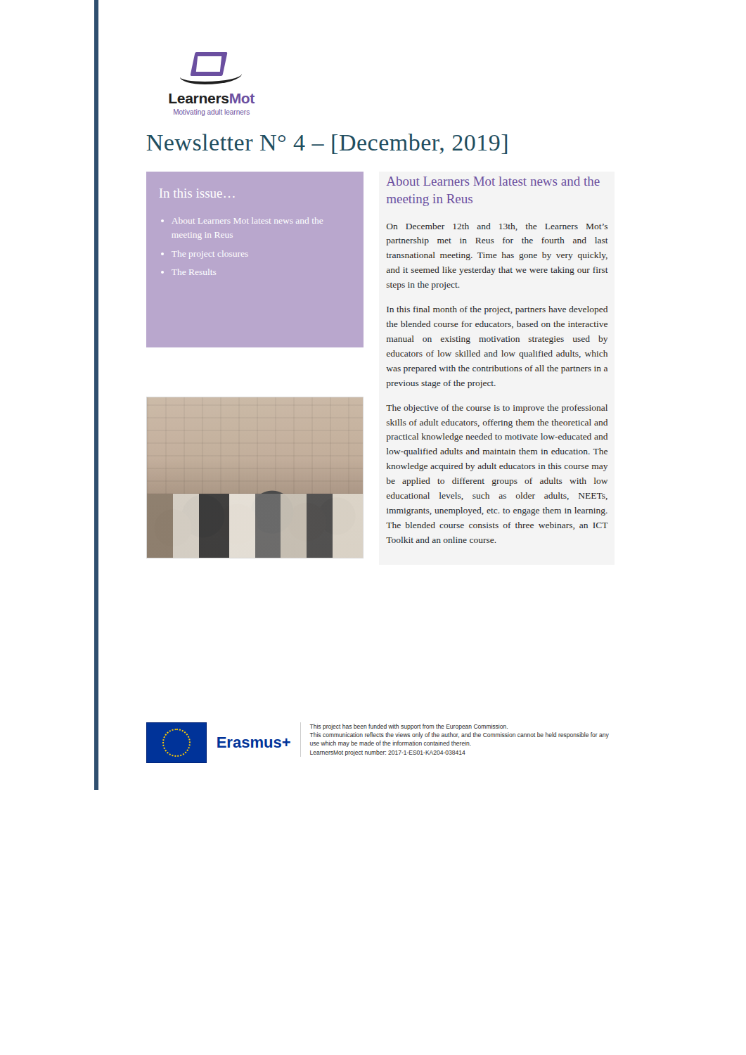LearnersMot
Motivating adult learners
Newsletter N° 4 – [December, 2019]
In this issue…
About Learners Mot latest news and the meeting in Reus
The project closures
The Results
About Learners Mot latest news and the meeting in Reus
On December 12th and 13th, the Learners Mot’s partnership met in Reus for the fourth and last transnational meeting. Time has gone by very quickly, and it seemed like yesterday that we were taking our first steps in the project.
In this final month of the project, partners have developed the blended course for educators, based on the interactive manual on existing motivation strategies used by educators of low skilled and low qualified adults, which was prepared with the contributions of all the partners in a previous stage of the project.
The objective of the course is to improve the professional skills of adult educators, offering them the theoretical and practical knowledge needed to motivate low-educated and low-qualified adults and maintain them in education. The knowledge acquired by adult educators in this course may be applied to different groups of adults with low educational levels, such as older adults, NEETs, immigrants, unemployed, etc. to engage them in learning. The blended course consists of three webinars, an ICT Toolkit and an online course.
Erasmus+
This project has been funded with support from the European Commission.
This communication reflects the views only of the author, and the Commission cannot be held responsible for any use which may be made of the information contained therein.
LearnersMot project number: 2017-1-ES01-KA204-038414